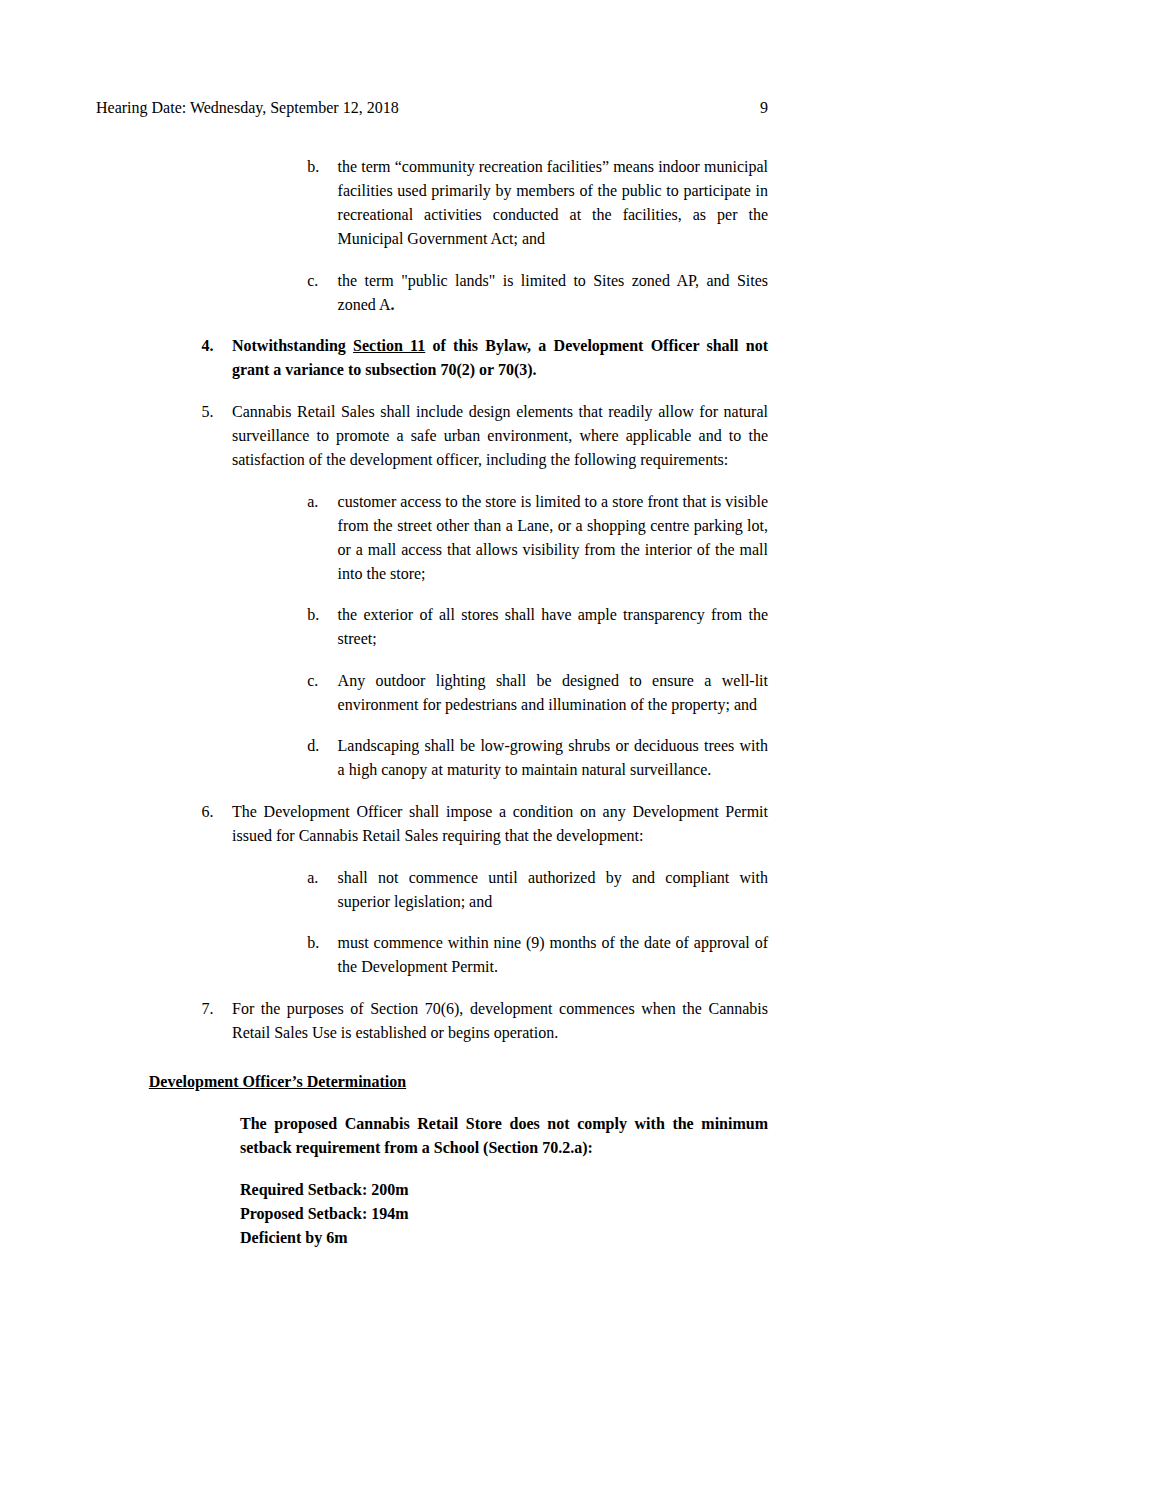Hearing Date: Wednesday, September 12, 2018
9
b.
the term “community recreation facilities” means indoor municipal facilities used primarily by members of the public to participate in recreational activities conducted at the facilities, as per the Municipal Government Act; and
c.
the term "public lands" is limited to Sites zoned AP, and Sites zoned A.
4.
Notwithstanding Section 11 of this Bylaw, a Development Officer shall not grant a variance to subsection 70(2) or 70(3).
5.
Cannabis Retail Sales shall include design elements that readily allow for natural surveillance to promote a safe urban environment, where applicable and to the satisfaction of the development officer, including the following requirements:
a.
customer access to the store is limited to a store front that is visible from the street other than a Lane, or a shopping centre parking lot, or a mall access that allows visibility from the interior of the mall into the store;
b.
the exterior of all stores shall have ample transparency from the street;
c.
Any outdoor lighting shall be designed to ensure a well-lit environment for pedestrians and illumination of the property; and
d.
Landscaping shall be low-growing shrubs or deciduous trees with a high canopy at maturity to maintain natural surveillance.
6.
The Development Officer shall impose a condition on any Development Permit issued for Cannabis Retail Sales requiring that the development:
a.
shall not commence until authorized by and compliant with superior legislation; and
b.
must commence within nine (9) months of the date of approval of the Development Permit.
7.
For the purposes of Section 70(6), development commences when the Cannabis Retail Sales Use is established or begins operation.
Development Officer’s Determination
The proposed Cannabis Retail Store does not comply with the minimum setback requirement from a School (Section 70.2.a):
Required Setback: 200m
Proposed Setback: 194m
Deficient by 6m